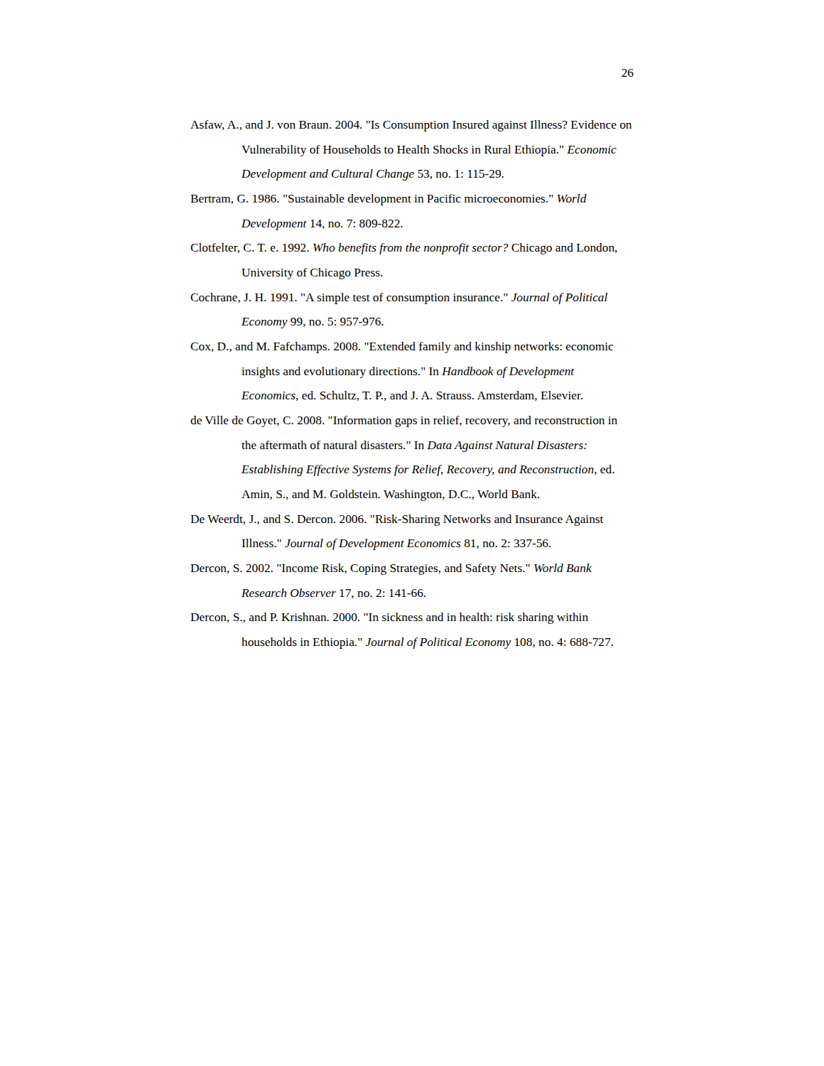26
Asfaw, A., and J. von Braun. 2004. "Is Consumption Insured against Illness? Evidence on Vulnerability of Households to Health Shocks in Rural Ethiopia." Economic Development and Cultural Change 53, no. 1: 115-29.
Bertram, G. 1986. "Sustainable development in Pacific microeconomies." World Development 14, no. 7: 809-822.
Clotfelter, C. T. e. 1992. Who benefits from the nonprofit sector? Chicago and London, University of Chicago Press.
Cochrane, J. H. 1991. "A simple test of consumption insurance." Journal of Political Economy 99, no. 5: 957-976.
Cox, D., and M. Fafchamps. 2008. "Extended family and kinship networks: economic insights and evolutionary directions." In Handbook of Development Economics, ed. Schultz, T. P., and J. A. Strauss. Amsterdam, Elsevier.
de Ville de Goyet, C. 2008. "Information gaps in relief, recovery, and reconstruction in the aftermath of natural disasters." In Data Against Natural Disasters: Establishing Effective Systems for Relief, Recovery, and Reconstruction, ed. Amin, S., and M. Goldstein. Washington, D.C., World Bank.
De Weerdt, J., and S. Dercon. 2006. "Risk-Sharing Networks and Insurance Against Illness." Journal of Development Economics 81, no. 2: 337-56.
Dercon, S. 2002. "Income Risk, Coping Strategies, and Safety Nets." World Bank Research Observer 17, no. 2: 141-66.
Dercon, S., and P. Krishnan. 2000. "In sickness and in health: risk sharing within households in Ethiopia." Journal of Political Economy 108, no. 4: 688-727.